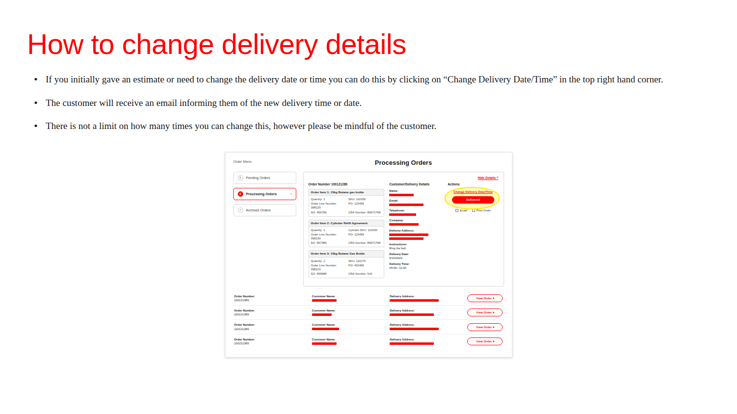How to change delivery details
If you initially gave an estimate or need to change the delivery date or time you can do this by clicking on “Change Delivery Date/Time” in the top right hand corner.
The customer will receive an email informing them of the new delivery time or date.
There is not a limit on how many times you can change this, however please be mindful of the customer.
Order Menu
Processing Orders
5 Pending Orders
8 Processing Orders ›
✓ Archived Orders
Hide Details ^
Order Number 100121289
Order Item 1: 15kg Butane gas bottle
Quantity: 1
SKU: 110150
Order Line Number: 398129
PO: 123456
SO: 456789
CRA Number: 89071768
Order Item 2: Cylinder Refill Agreement
Quantity: 1
Cylinder SKU: 110150
Order Line Number: 398130
PO: 123459
SO: 957385
CRA Number: 89071768
Order Item 3: 15kg Butane Gas Bottle
Quantity: 1
SKU: 110170
Order Line Number: 398123
PO: 432456
SO: 455688
CRA Number: N/A
Customer/Delivery Details
Name:
Email:
Telephone:
Company:
Delivery Address:
Instructions: Ring the bell
Delivery Date: 5/10/2020
Delivery Time: 09:00 / 11:00
Actions
Change Delivery Date/Time
Delivered
Email Print Order
Order Number: 100131389
Customer Name:
Delivery Address:
View Order ▾
Order Number: 100131389
Customer Name:
Delivery Address:
View Order ▾
Order Number: 100131389
Customer Name:
Delivery Address:
View Order ▾
Order Number: 100131389
Customer Name:
Delivery Address:
View Order ▾